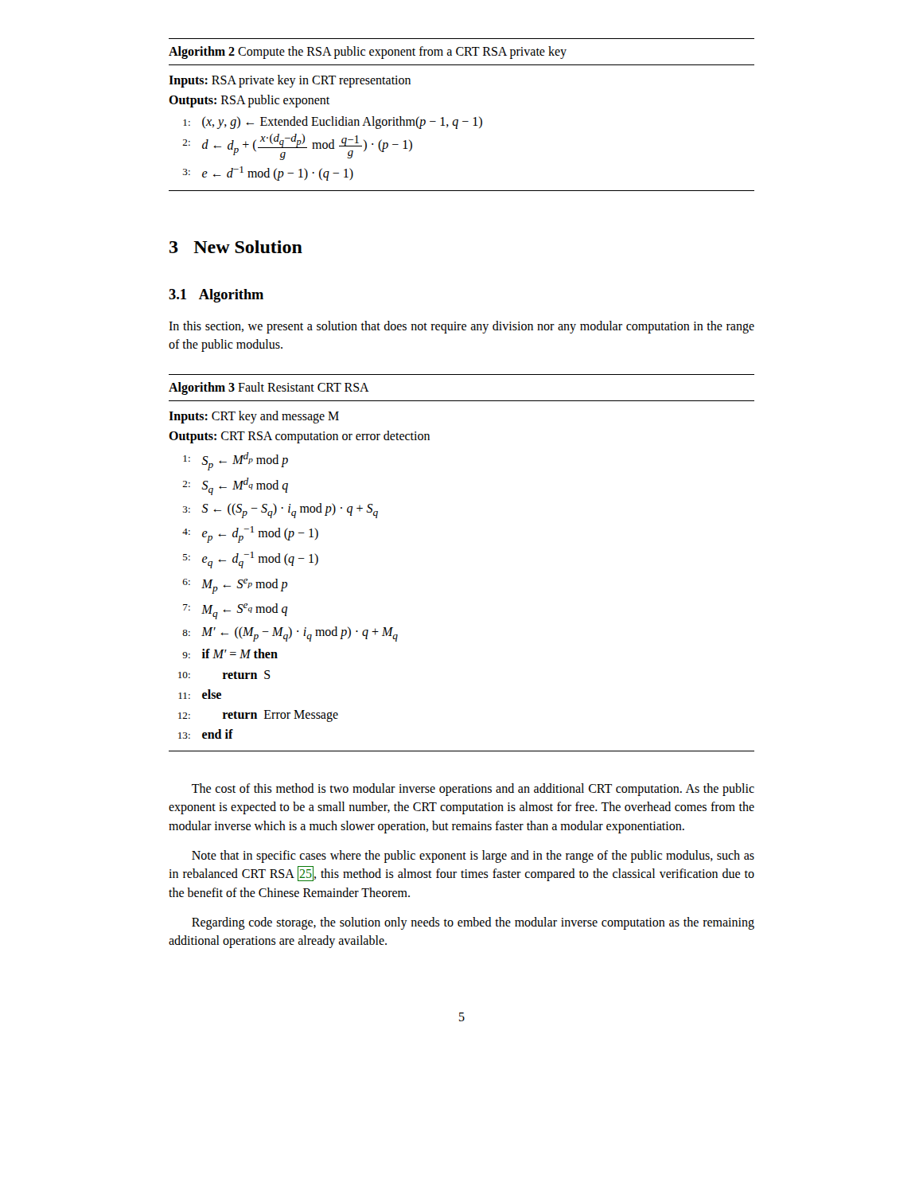Algorithm 2 Compute the RSA public exponent from a CRT RSA private key
Inputs: RSA private key in CRT representation
Outputs: RSA public exponent
(x, y, g) ← Extended Euclidian Algorithm(p − 1, q − 1)
d ← dp + (x·(dq−dp) g mod q−1 g) · (p − 1)
e ← d−1 mod (p − 1) · (q − 1)
3 New Solution
3.1 Algorithm
In this section, we present a solution that does not require any division nor any modular computation in the range of the public modulus.
Algorithm 3 Fault Resistant CRT RSA
Inputs: CRT key and message M
Outputs: CRT RSA computation or error detection
Sp ← Mdp mod p
Sq ← Mdq mod q
S ← ((Sp − Sq) · iq mod p) · q + Sq
ep ← dp−1 mod (p − 1)
eq ← dq−1 mod (q − 1)
Mp ← Sep mod p
Mq ← Seq mod q
M′ ← ((Mp − Mq) · iq mod p) · q + Mq
if M′ = M then
return S
else
return Error Message
end if
The cost of this method is two modular inverse operations and an additional CRT computation. As the public exponent is expected to be a small number, the CRT computation is almost for free. The overhead comes from the modular inverse which is a much slower operation, but remains faster than a modular exponentiation.
Note that in specific cases where the public exponent is large and in the range of the public modulus, such as in rebalanced CRT RSA 25, this method is almost four times faster compared to the classical verification due to the benefit of the Chinese Remainder Theorem.
Regarding code storage, the solution only needs to embed the modular inverse computation as the remaining additional operations are already available.
5